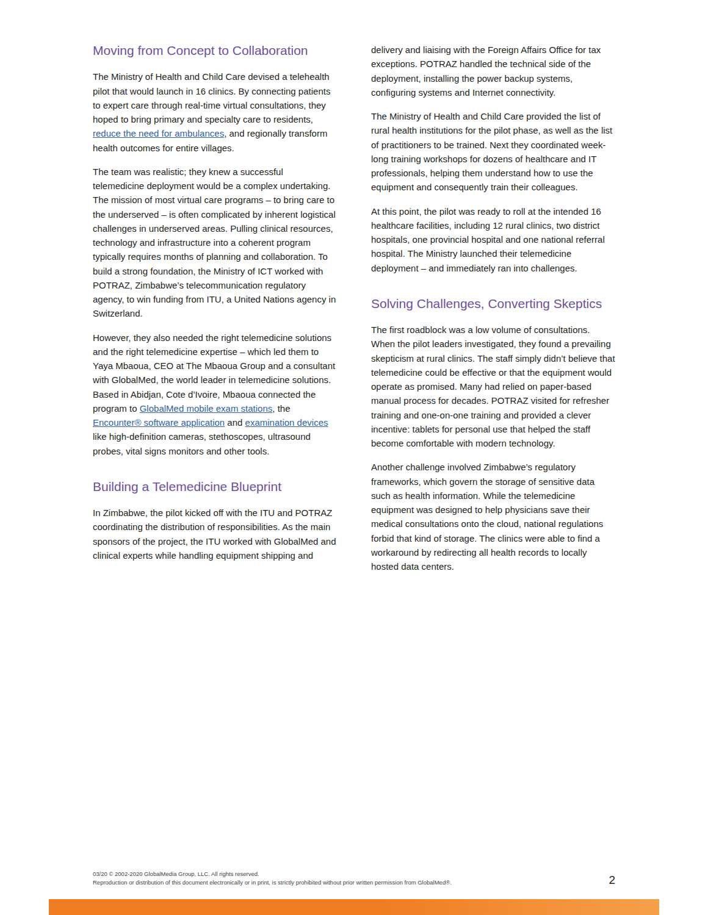Moving from Concept to Collaboration
The Ministry of Health and Child Care devised a telehealth pilot that would launch in 16 clinics. By connecting patients to expert care through real-time virtual consultations, they hoped to bring primary and specialty care to residents, reduce the need for ambulances, and regionally transform health outcomes for entire villages.
The team was realistic; they knew a successful telemedicine deployment would be a complex undertaking. The mission of most virtual care programs – to bring care to the underserved – is often complicated by inherent logistical challenges in underserved areas. Pulling clinical resources, technology and infrastructure into a coherent program typically requires months of planning and collaboration. To build a strong foundation, the Ministry of ICT worked with POTRAZ, Zimbabwe’s telecommunication regulatory agency, to win funding from ITU, a United Nations agency in Switzerland.
However, they also needed the right telemedicine solutions and the right telemedicine expertise – which led them to Yaya Mbaoua, CEO at The Mbaoua Group and a consultant with GlobalMed, the world leader in telemedicine solutions. Based in Abidjan, Cote d’Ivoire, Mbaoua connected the program to GlobalMed mobile exam stations, the Encounter® software application and examination devices like high-definition cameras, stethoscopes, ultrasound probes, vital signs monitors and other tools.
Building a Telemedicine Blueprint
In Zimbabwe, the pilot kicked off with the ITU and POTRAZ coordinating the distribution of responsibilities. As the main sponsors of the project, the ITU worked with GlobalMed and clinical experts while handling equipment shipping and delivery and liaising with the Foreign Affairs Office for tax exceptions. POTRAZ handled the technical side of the deployment, installing the power backup systems, configuring systems and Internet connectivity.
The Ministry of Health and Child Care provided the list of rural health institutions for the pilot phase, as well as the list of practitioners to be trained. Next they coordinated week-long training workshops for dozens of healthcare and IT professionals, helping them understand how to use the equipment and consequently train their colleagues.
At this point, the pilot was ready to roll at the intended 16 healthcare facilities, including 12 rural clinics, two district hospitals, one provincial hospital and one national referral hospital. The Ministry launched their telemedicine deployment – and immediately ran into challenges.
Solving Challenges, Converting Skeptics
The first roadblock was a low volume of consultations. When the pilot leaders investigated, they found a prevailing skepticism at rural clinics. The staff simply didn’t believe that telemedicine could be effective or that the equipment would operate as promised. Many had relied on paper-based manual process for decades. POTRAZ visited for refresher training and one-on-one training and provided a clever incentive: tablets for personal use that helped the staff become comfortable with modern technology.
Another challenge involved Zimbabwe’s regulatory frameworks, which govern the storage of sensitive data such as health information. While the telemedicine equipment was designed to help physicians save their medical consultations onto the cloud, national regulations forbid that kind of storage. The clinics were able to find a workaround by redirecting all health records to locally hosted data centers.
03/20 © 2002-2020 GlobalMedia Group, LLC. All rights reserved.
Reproduction or distribution of this document electronically or in print, is strictly prohibited without prior written permission from GlobalMed®.
2